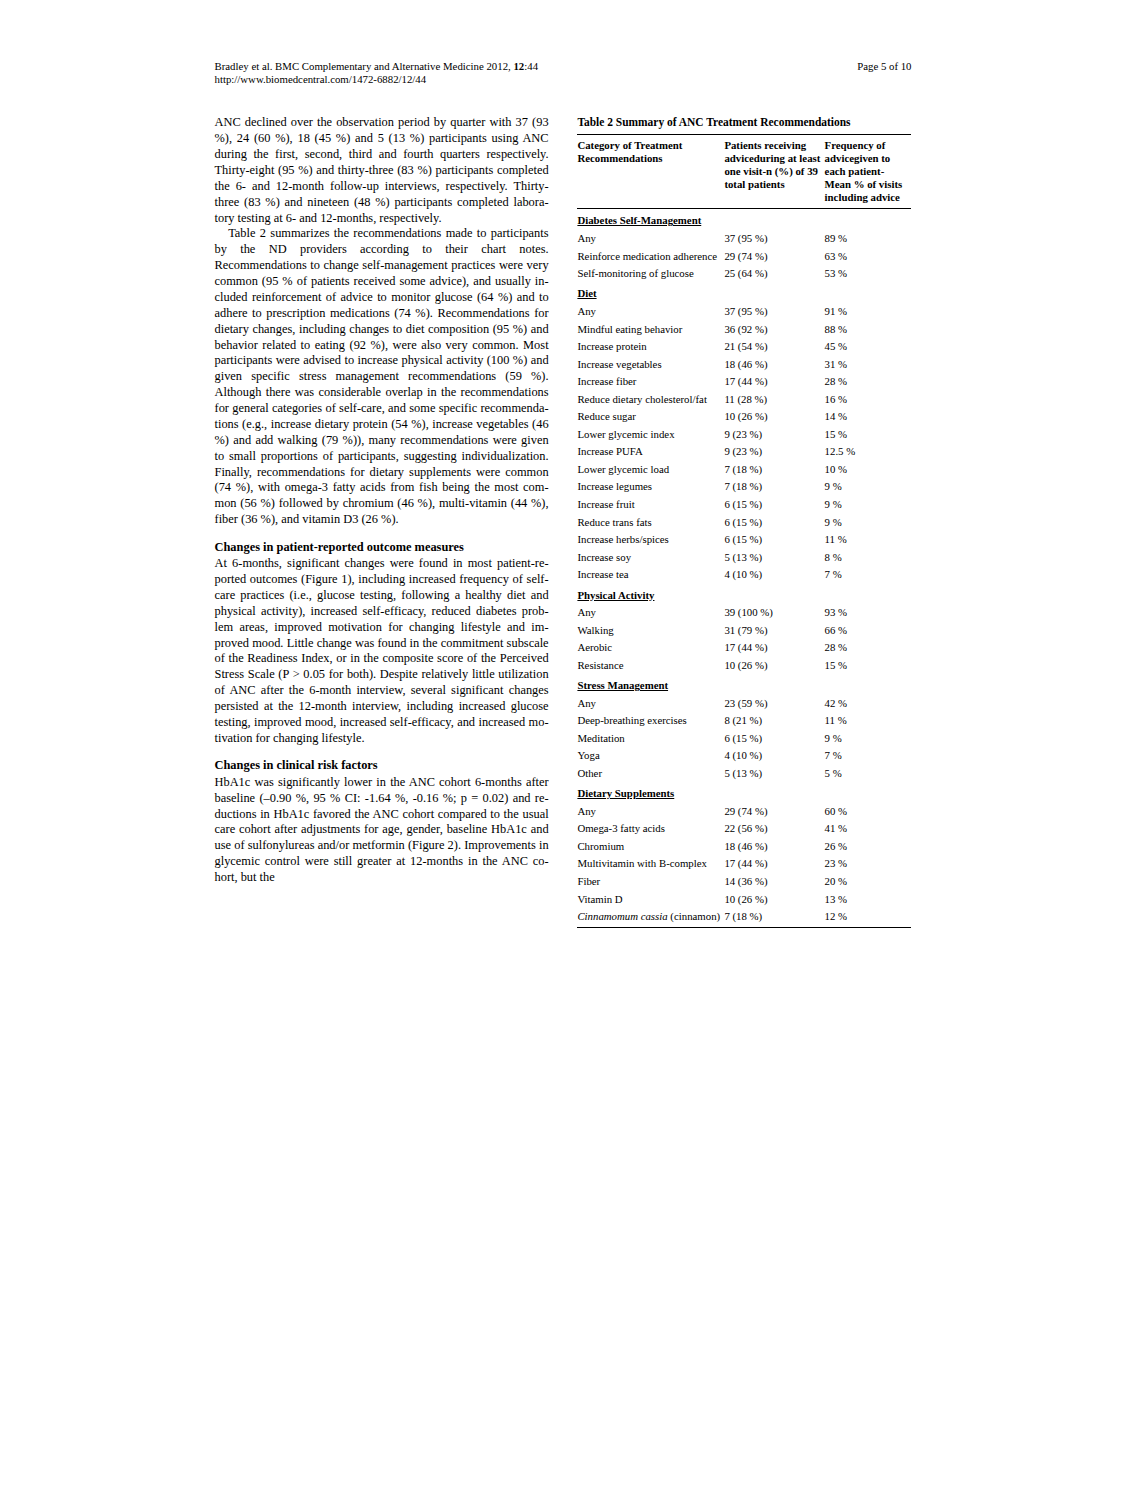Bradley et al. BMC Complementary and Alternative Medicine 2012, 12:44
http://www.biomedcentral.com/1472-6882/12/44
Page 5 of 10
ANC declined over the observation period by quarter with 37 (93 %), 24 (60 %), 18 (45 %) and 5 (13 %) participants using ANC during the first, second, third and fourth quarters respectively. Thirty-eight (95 %) and thirty-three (83 %) participants completed the 6- and 12-month follow-up interviews, respectively. Thirty-three (83 %) and nineteen (48 %) participants completed laboratory testing at 6- and 12-months, respectively.
Table 2 summarizes the recommendations made to participants by the ND providers according to their chart notes. Recommendations to change self-management practices were very common (95 % of patients received some advice), and usually included reinforcement of advice to monitor glucose (64 %) and to adhere to prescription medications (74 %). Recommendations for dietary changes, including changes to diet composition (95 %) and behavior related to eating (92 %), were also very common. Most participants were advised to increase physical activity (100 %) and given specific stress management recommendations (59 %). Although there was considerable overlap in the recommendations for general categories of self-care, and some specific recommendations (e.g., increase dietary protein (54 %), increase vegetables (46 %) and add walking (79 %)), many recommendations were given to small proportions of participants, suggesting individualization. Finally, recommendations for dietary supplements were common (74 %), with omega-3 fatty acids from fish being the most common (56 %) followed by chromium (46 %), multi-vitamin (44 %), fiber (36 %), and vitamin D3 (26 %).
Changes in patient-reported outcome measures
At 6-months, significant changes were found in most patient-reported outcomes (Figure 1), including increased frequency of self-care practices (i.e., glucose testing, following a healthy diet and physical activity), increased self-efficacy, reduced diabetes problem areas, improved motivation for changing lifestyle and improved mood. Little change was found in the commitment subscale of the Readiness Index, or in the composite score of the Perceived Stress Scale (P > 0.05 for both). Despite relatively little utilization of ANC after the 6-month interview, several significant changes persisted at the 12-month interview, including increased glucose testing, improved mood, increased self-efficacy, and increased motivation for changing lifestyle.
Changes in clinical risk factors
HbA1c was significantly lower in the ANC cohort 6-months after baseline (–0.90 %, 95 % CI: -1.64 %, -0.16 %; p = 0.02) and reductions in HbA1c favored the ANC cohort compared to the usual care cohort after adjustments for age, gender, baseline HbA1c and use of sulfonylureas and/or metformin (Figure 2). Improvements in glycemic control were still greater at 12-months in the ANC cohort, but the
Table 2 Summary of ANC Treatment Recommendations
| Category of Treatment Recommendations | Patients receiving adviceduring at least one visit-n (%) of 39 total patients | Frequency of advicegiven to each patient-Mean % of visits including advice |
| --- | --- | --- |
| Diabetes Self-Management |
| Any | 37 (95 %) | 89 % |
| Reinforce medication adherence | 29 (74 %) | 63 % |
| Self-monitoring of glucose | 25 (64 %) | 53 % |
| Diet |
| Any | 37 (95 %) | 91 % |
| Mindful eating behavior | 36 (92 %) | 88 % |
| Increase protein | 21 (54 %) | 45 % |
| Increase vegetables | 18 (46 %) | 31 % |
| Increase fiber | 17 (44 %) | 28 % |
| Reduce dietary cholesterol/fat | 11 (28 %) | 16 % |
| Reduce sugar | 10 (26 %) | 14 % |
| Lower glycemic index | 9 (23 %) | 15 % |
| Increase PUFA | 9 (23 %) | 12.5 % |
| Lower glycemic load | 7 (18 %) | 10 % |
| Increase legumes | 7 (18 %) | 9 % |
| Increase fruit | 6 (15 %) | 9 % |
| Reduce trans fats | 6 (15 %) | 9 % |
| Increase herbs/spices | 6 (15 %) | 11 % |
| Increase soy | 5 (13 %) | 8 % |
| Increase tea | 4 (10 %) | 7 % |
| Physical Activity |
| Any | 39 (100 %) | 93 % |
| Walking | 31 (79 %) | 66 % |
| Aerobic | 17 (44 %) | 28 % |
| Resistance | 10 (26 %) | 15 % |
| Stress Management |
| Any | 23 (59 %) | 42 % |
| Deep-breathing exercises | 8 (21 %) | 11 % |
| Meditation | 6 (15 %) | 9 % |
| Yoga | 4 (10 %) | 7 % |
| Other | 5 (13 %) | 5 % |
| Dietary Supplements |
| Any | 29 (74 %) | 60 % |
| Omega-3 fatty acids | 22 (56 %) | 41 % |
| Chromium | 18 (46 %) | 26 % |
| Multivitamin with B-complex | 17 (44 %) | 23 % |
| Fiber | 14 (36 %) | 20 % |
| Vitamin D | 10 (26 %) | 13 % |
| Cinnamomum cassia (cinnamon) | 7 (18 %) | 12 % |